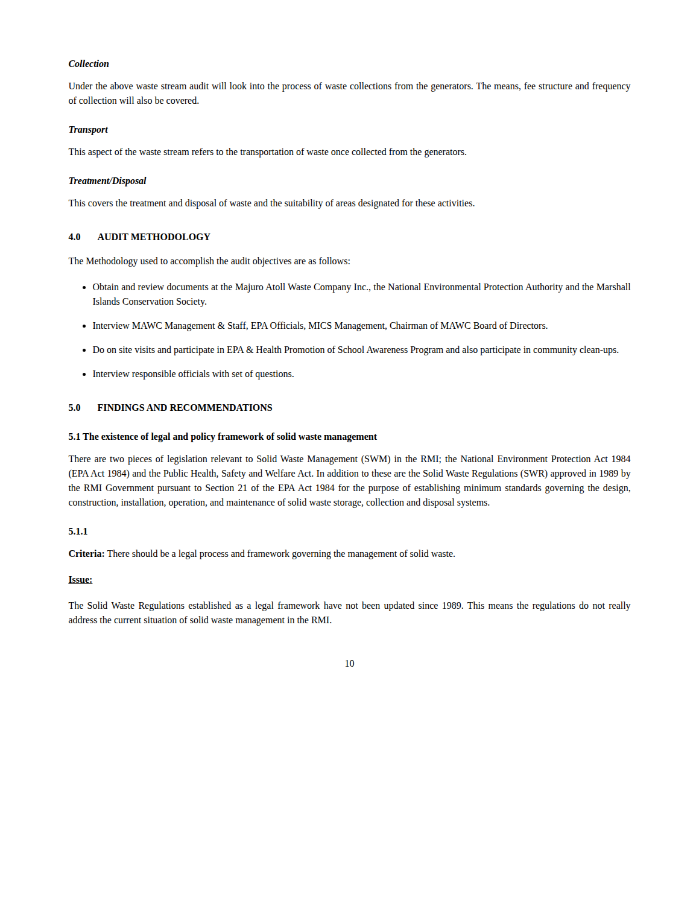Collection
Under the above waste stream audit will look into the process of waste collections from the generators. The means, fee structure and frequency of collection will also be covered.
Transport
This aspect of the waste stream refers to the transportation of waste once collected from the generators.
Treatment/Disposal
This covers the treatment and disposal of waste and the suitability of areas designated for these activities.
4.0 AUDIT METHODOLOGY
The Methodology used to accomplish the audit objectives are as follows:
Obtain and review documents at the Majuro Atoll Waste Company Inc., the National Environmental Protection Authority and the Marshall Islands Conservation Society.
Interview MAWC Management & Staff, EPA Officials, MICS Management, Chairman of MAWC Board of Directors.
Do on site visits and participate in EPA & Health Promotion of School Awareness Program and also participate in community clean-ups.
Interview responsible officials with set of questions.
5.0 FINDINGS AND RECOMMENDATIONS
5.1 The existence of legal and policy framework of solid waste management
There are two pieces of legislation relevant to Solid Waste Management (SWM) in the RMI; the National Environment Protection Act 1984 (EPA Act 1984) and the Public Health, Safety and Welfare Act. In addition to these are the Solid Waste Regulations (SWR) approved in 1989 by the RMI Government pursuant to Section 21 of the EPA Act 1984 for the purpose of establishing minimum standards governing the design, construction, installation, operation, and maintenance of solid waste storage, collection and disposal systems.
5.1.1
Criteria: There should be a legal process and framework governing the management of solid waste.
Issue:
The Solid Waste Regulations established as a legal framework have not been updated since 1989. This means the regulations do not really address the current situation of solid waste management in the RMI.
10